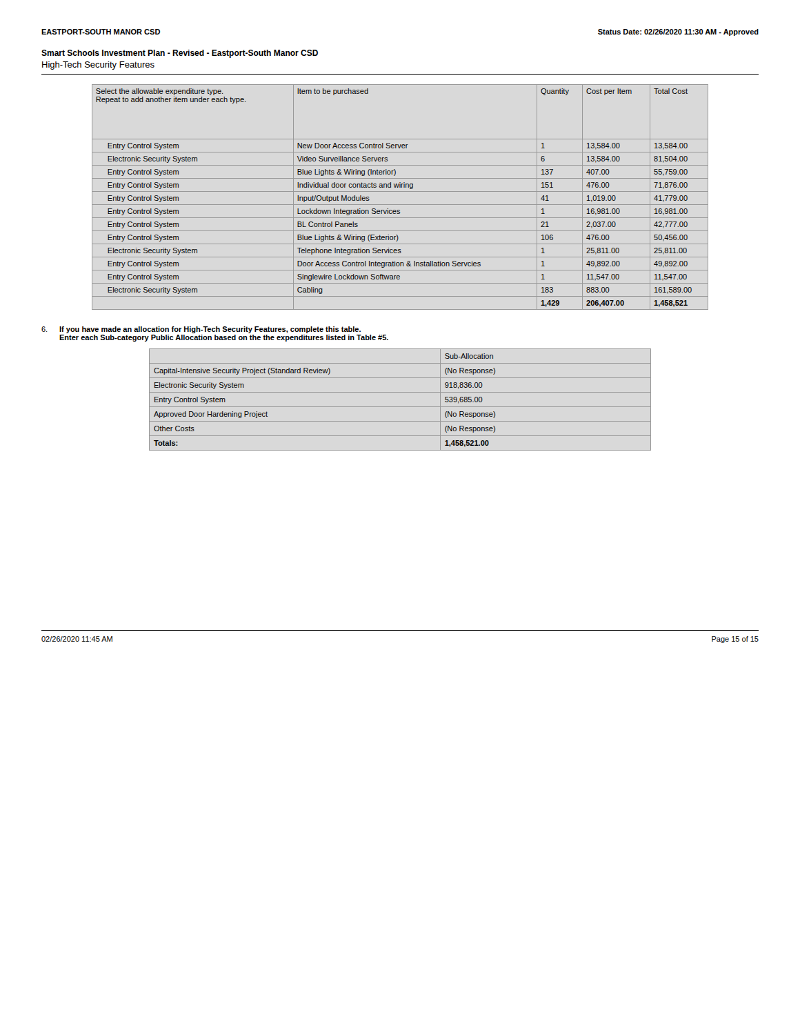EASTPORT-SOUTH MANOR CSD Status Date: 02/26/2020 11:30 AM - Approved
Smart Schools Investment Plan - Revised - Eastport-South Manor CSD
High-Tech Security Features
| Select the allowable expenditure type. Repeat to add another item under each type. | Item to be purchased | Quantity | Cost per Item | Total Cost |
| --- | --- | --- | --- | --- |
| Entry Control System | New Door Access Control Server | 1 | 13,584.00 | 13,584.00 |
| Electronic Security System | Video Surveillance Servers | 6 | 13,584.00 | 81,504.00 |
| Entry Control System | Blue Lights & Wiring (Interior) | 137 | 407.00 | 55,759.00 |
| Entry Control System | Individual door contacts and wiring | 151 | 476.00 | 71,876.00 |
| Entry Control System | Input/Output Modules | 41 | 1,019.00 | 41,779.00 |
| Entry Control System | Lockdown Integration Services | 1 | 16,981.00 | 16,981.00 |
| Entry Control System | BL Control Panels | 21 | 2,037.00 | 42,777.00 |
| Entry Control System | Blue Lights & Wiring (Exterior) | 106 | 476.00 | 50,456.00 |
| Electronic Security System | Telephone Integration Services | 1 | 25,811.00 | 25,811.00 |
| Entry Control System | Door Access Control Integration & Installation Servcies | 1 | 49,892.00 | 49,892.00 |
| Entry Control System | Singlewire Lockdown Software | 1 | 11,547.00 | 11,547.00 |
| Electronic Security System | Cabling | 183 | 883.00 | 161,589.00 |
| | | 1,429 | 206,407.00 | 1,458,521 |
6. If you have made an allocation for High-Tech Security Features, complete this table.
Enter each Sub-category Public Allocation based on the the expenditures listed in Table #5.
| | Sub-Allocation |
| Capital-Intensive Security Project (Standard Review) | (No Response) |
| Electronic Security System | 918,836.00 |
| Entry Control System | 539,685.00 |
| Approved Door Hardening Project | (No Response) |
| Other Costs | (No Response) |
| Totals: | 1,458,521.00 |
02/26/2020 11:45 AM Page 15 of 15